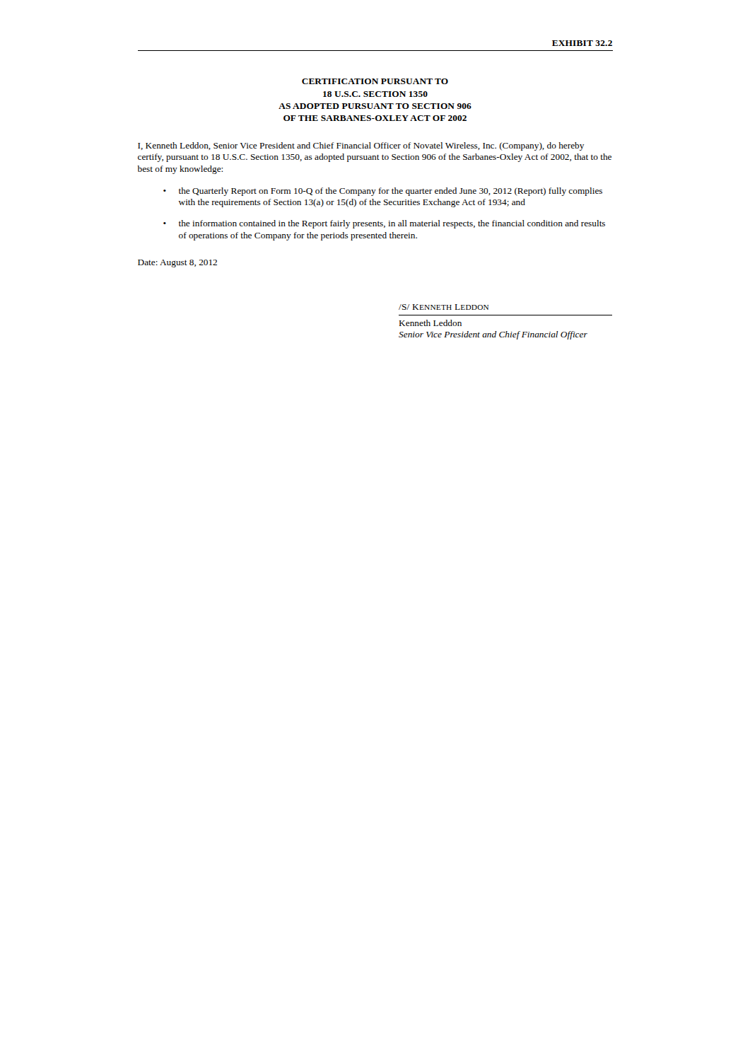EXHIBIT 32.2
CERTIFICATION PURSUANT TO
18 U.S.C. SECTION 1350
AS ADOPTED PURSUANT TO SECTION 906
OF THE SARBANES-OXLEY ACT OF 2002
I, Kenneth Leddon, Senior Vice President and Chief Financial Officer of Novatel Wireless, Inc. (Company), do hereby certify, pursuant to 18 U.S.C. Section 1350, as adopted pursuant to Section 906 of the Sarbanes-Oxley Act of 2002, that to the best of my knowledge:
the Quarterly Report on Form 10-Q of the Company for the quarter ended June 30, 2012 (Report) fully complies with the requirements of Section 13(a) or 15(d) of the Securities Exchange Act of 1934; and
the information contained in the Report fairly presents, in all material respects, the financial condition and results of operations of the Company for the periods presented therein.
Date: August 8, 2012
/S/ KENNETH LEDDON
Kenneth Leddon
Senior Vice President and Chief Financial Officer